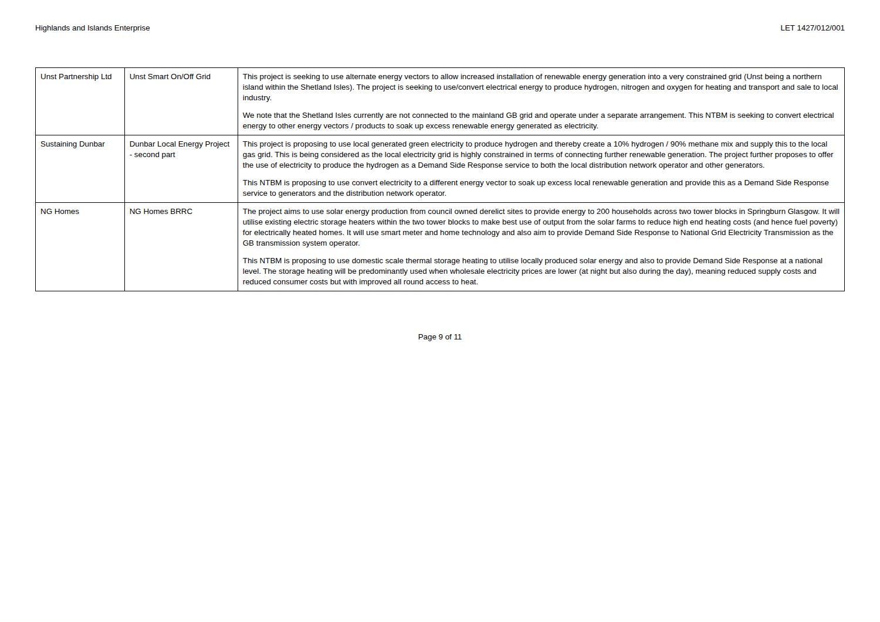Highlands and Islands Enterprise LET 1427/012/001
| Unst Partnership Ltd | Unst Smart On/Off Grid | This project is seeking to use alternate energy vectors to allow increased installation of renewable energy generation into a very constrained grid (Unst being a northern island within the Shetland Isles). The project is seeking to use/convert electrical energy to produce hydrogen, nitrogen and oxygen for heating and transport and sale to local industry. We note that the Shetland Isles currently are not connected to the mainland GB grid and operate under a separate arrangement. This NTBM is seeking to convert electrical energy to other energy vectors / products to soak up excess renewable energy generated as electricity. |
| Sustaining Dunbar | Dunbar Local Energy Project - second part | This project is proposing to use local generated green electricity to produce hydrogen and thereby create a 10% hydrogen / 90% methane mix and supply this to the local gas grid. This is being considered as the local electricity grid is highly constrained in terms of connecting further renewable generation. The project further proposes to offer the use of electricity to produce the hydrogen as a Demand Side Response service to both the local distribution network operator and other generators. This NTBM is proposing to use convert electricity to a different energy vector to soak up excess local renewable generation and provide this as a Demand Side Response service to generators and the distribution network operator. |
| NG Homes | NG Homes BRRC | The project aims to use solar energy production from council owned derelict sites to provide energy to 200 households across two tower blocks in Springburn Glasgow. It will utilise existing electric storage heaters within the two tower blocks to make best use of output from the solar farms to reduce high end heating costs (and hence fuel poverty) for electrically heated homes. It will use smart meter and home technology and also aim to provide Demand Side Response to National Grid Electricity Transmission as the GB transmission system operator. This NTBM is proposing to use domestic scale thermal storage heating to utilise locally produced solar energy and also to provide Demand Side Response at a national level. The storage heating will be predominantly used when wholesale electricity prices are lower (at night but also during the day), meaning reduced supply costs and reduced consumer costs but with improved all round access to heat. |
Page 9 of 11